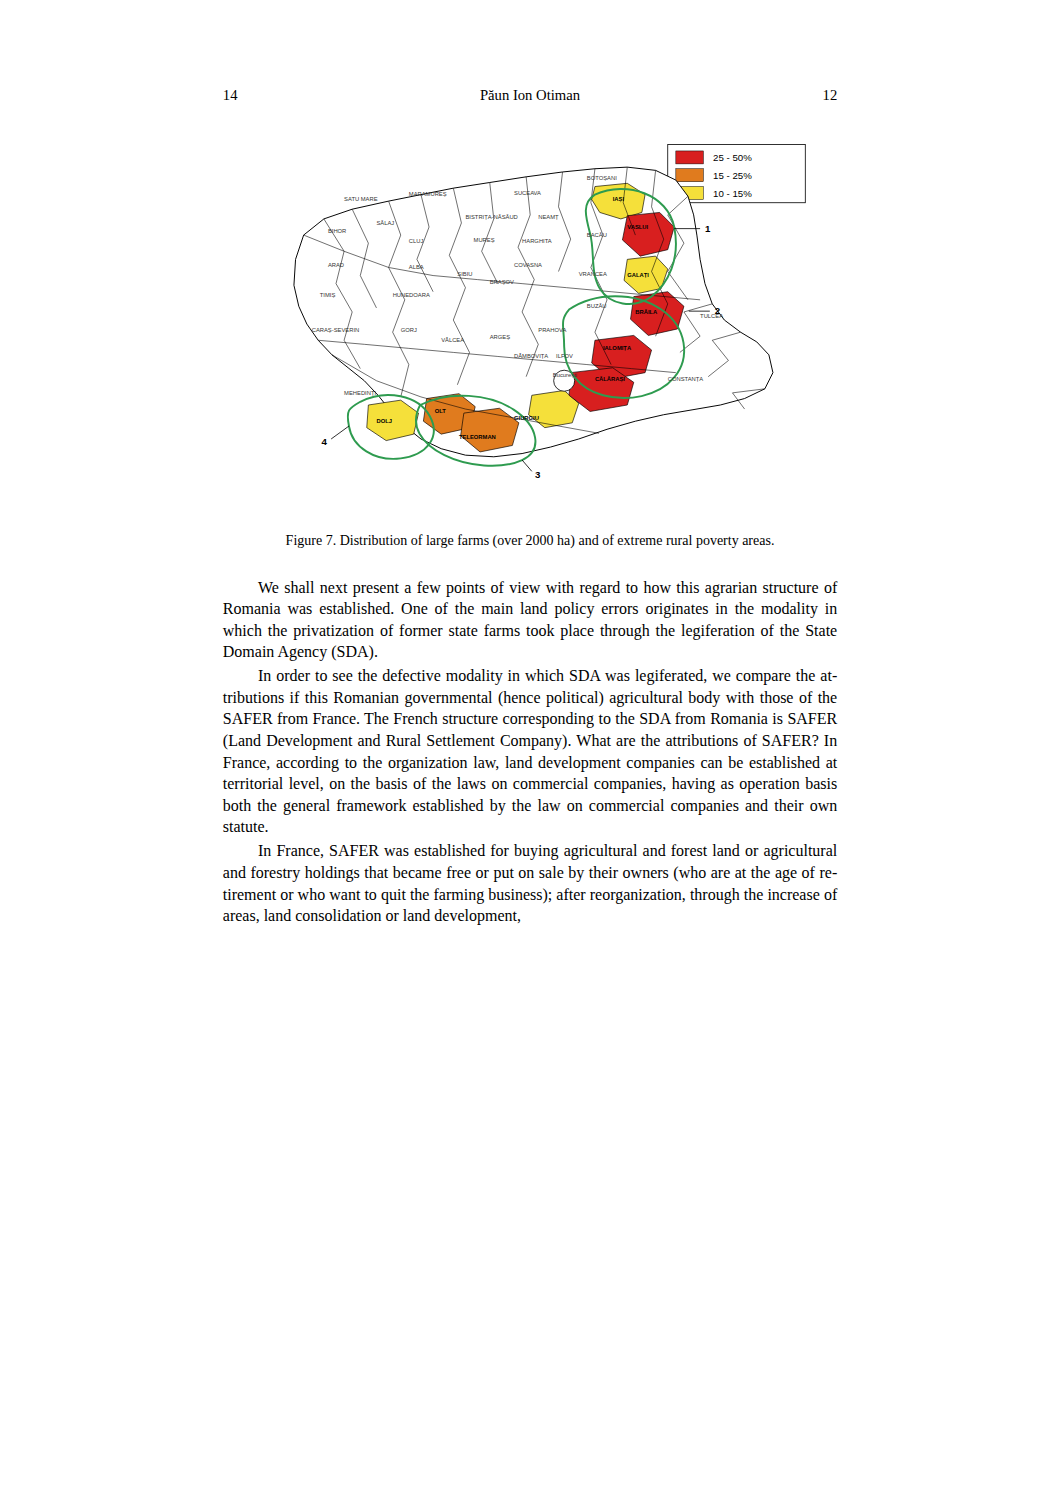14 Păun Ion Otiman 12
25 - 50% 15 - 25% 10 - 15% 1 2 3 4 BOTOȘANI SATU MARE MARAMUREȘ SUCEAVA BISTRIȚA-NĂSĂUD SĂLAJ BIHOR CLUJ MUREȘ NEAMȚ HARGHITA BACĂU VASLUI IAȘI ARAD ALBA SIBIU COVASNA BRAȘOV VRANCEA GALAȚI TIMIȘ HUNEDOARA BUZĂU BRĂILA TULCEA CARAȘ-SEVERIN GORJ VÂLCEA ARGEȘ PRAHOVA IALOMIȚA DÂMBOVIȚA ILFOV București CĂLĂRAȘI CONSTANȚA MEHEDINȚI DOLJ OLT TELEORMAN GIURGIU
Figure 7. Distribution of large farms (over 2000 ha) and of extreme rural poverty areas.
We shall next present a few points of view with regard to how this agrarian structure of Romania was established. One of the main land policy errors originates in the modality in which the privatization of former state farms took place through the legiferation of the State Domain Agency (SDA).
In order to see the defective modality in which SDA was legiferated, we compare the attributions if this Romanian governmental (hence political) agricultural body with those of the SAFER from France. The French structure corresponding to the SDA from Romania is SAFER (Land Development and Rural Settlement Company). What are the attributions of SAFER? In France, according to the organization law, land development companies can be established at territorial level, on the basis of the laws on commercial companies, having as operation basis both the general framework established by the law on commercial companies and their own statute.
In France, SAFER was established for buying agricultural and forest land or agricultural and forestry holdings that became free or put on sale by their owners (who are at the age of retirement or who want to quit the farming business); after reorganization, through the increase of areas, land consolidation or land development,